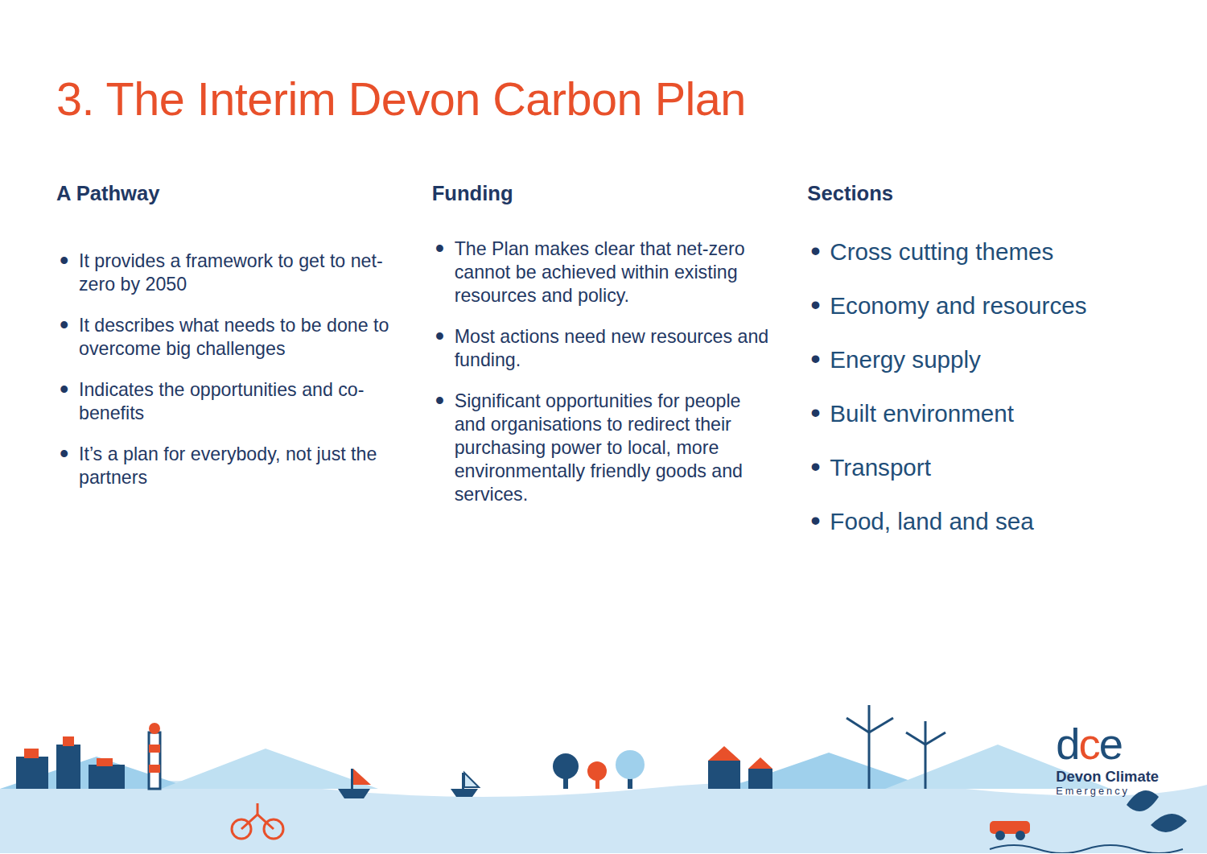3. The Interim Devon Carbon Plan
A Pathway
It provides a framework to get to net-zero by 2050
It describes what needs to be done to overcome big challenges
Indicates the opportunities and co-benefits
It’s a plan for everybody, not just the partners
Funding
The Plan makes clear that net-zero cannot be achieved within existing resources and policy.
Most actions need new resources and funding.
Significant opportunities for people and organisations to redirect their purchasing power to local, more environmentally friendly goods and services.
Sections
Cross cutting themes
Economy and resources
Energy supply
Built environment
Transport
Food, land and sea
dce
Devon Climate
Emergency